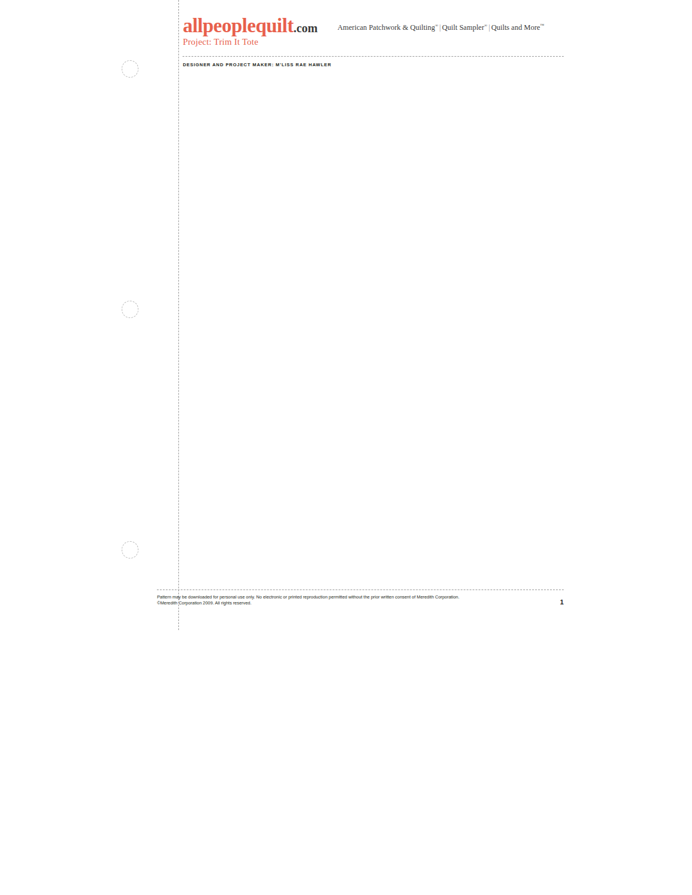all people quilt.com
American Patchwork & Quilting®|Quilt Sampler®|Quilts and More™
Project: Trim It Tote
Designer and project maker: M'Liss Rae Hawler
Pattern may be downloaded for personal use only. No electronic or printed reproduction permitted without the prior written consent of Meredith Corporation. ©Meredith Corporation 2009. All rights reserved.
1